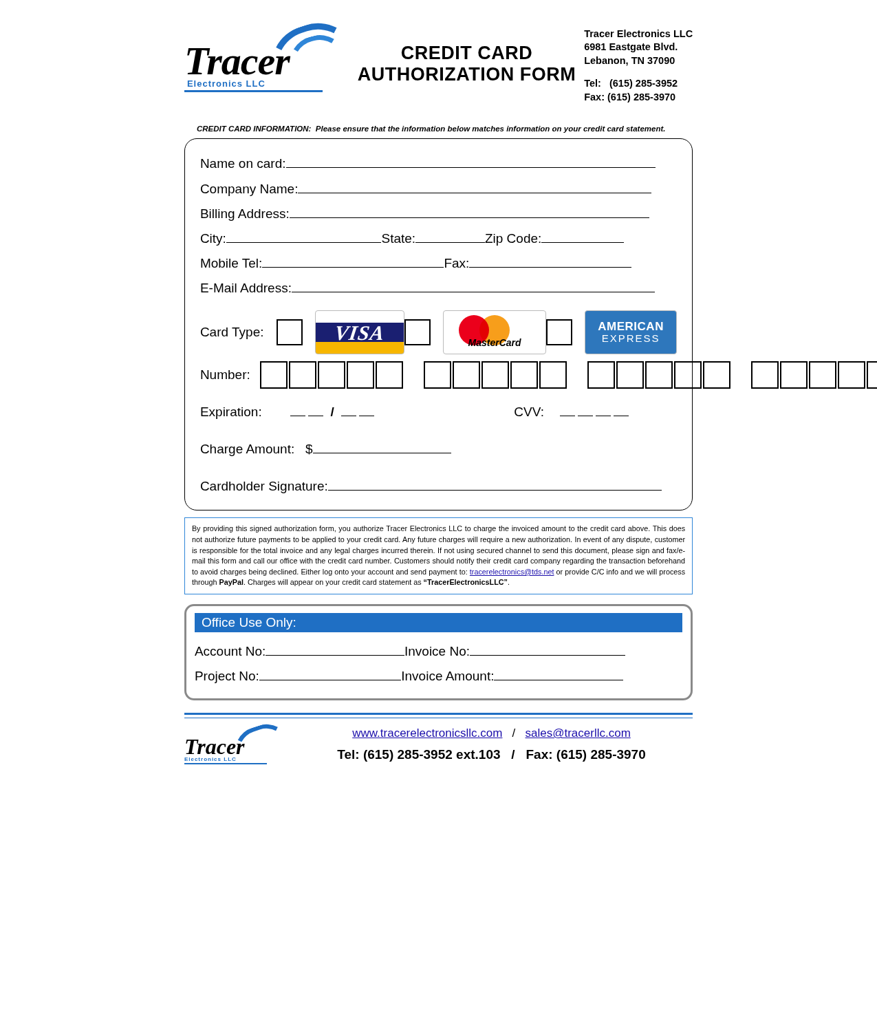Tracer
Electronics LLC
CREDIT CARD
AUTHORIZATION FORM
Tracer Electronics LLC
6981 Eastgate Blvd.
Lebanon, TN 37090
Tel: (615) 285-3952
Fax: (615) 285-3970
CREDIT CARD INFORMATION: Please ensure that the information below matches information on your credit card statement.
Name on card:
Company Name:
Billing Address:
City: State: Zip Code:
Mobile Tel: Fax:
E-Mail Address:
Card Type:
VISA
MasterCard
AMERICAN EXPRESS
Number:
Expiration:
/
CVV:
Charge Amount: $
Cardholder Signature:
By providing this signed authorization form, you authorize Tracer Electronics LLC to charge the invoiced amount to the credit card above. This does not authorize future payments to be applied to your credit card. Any future charges will require a new authorization. In event of any dispute, customer is responsible for the total invoice and any legal charges incurred therein. If not using secured channel to send this document, please sign and fax/e-mail this form and call our office with the credit card number. Customers should notify their credit card company regarding the transaction beforehand to avoid charges being declined. Either log onto your account and send payment to: tracerelectronics@tds.net or provide C/C info and we will process through PayPal. Charges will appear on your credit card statement as “TracerElectronicsLLC”.
Office Use Only:
Account No: Invoice No:
Project No: Invoice Amount:
Tracer
Electronics LLC
www.tracerelectronicsllc.com / sales@tracerllc.com
Tel: (615) 285-3952 ext.103 / Fax: (615) 285-3970